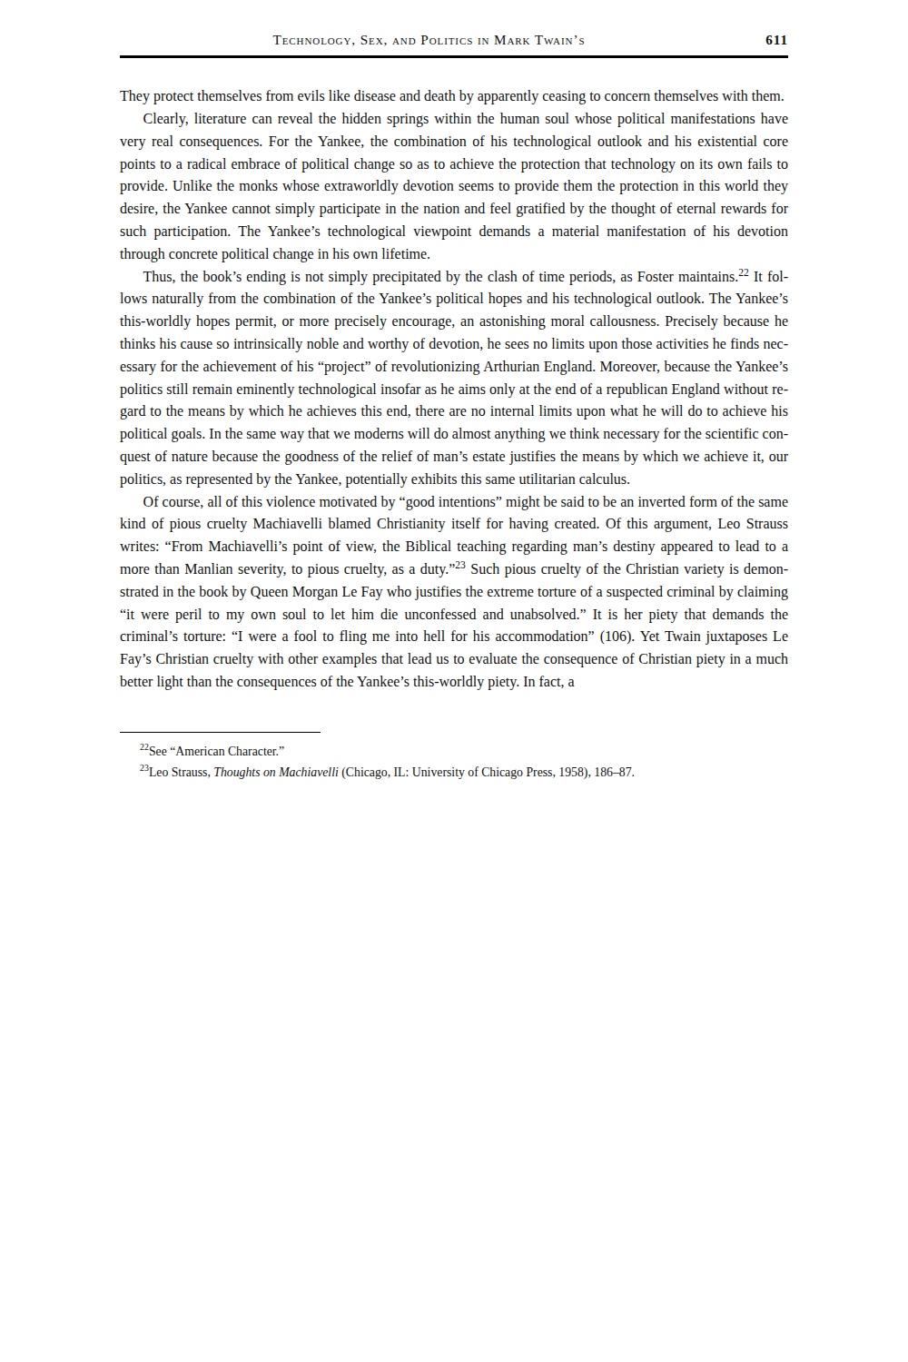Technology, Sex, and Politics in Mark Twain’s 611
They protect themselves from evils like disease and death by apparently ceasing to concern themselves with them.
Clearly, literature can reveal the hidden springs within the human soul whose political manifestations have very real consequences. For the Yankee, the combination of his technological outlook and his existential core points to a radical embrace of political change so as to achieve the protection that technology on its own fails to provide. Unlike the monks whose extraworldly devotion seems to provide them the protection in this world they desire, the Yankee cannot simply participate in the nation and feel gratified by the thought of eternal rewards for such participation. The Yankee’s technological viewpoint demands a material manifestation of his devotion through concrete political change in his own lifetime.
Thus, the book’s ending is not simply precipitated by the clash of time periods, as Foster maintains.22 It follows naturally from the combination of the Yankee’s political hopes and his technological outlook. The Yankee’s this-worldly hopes permit, or more precisely encourage, an astonishing moral callousness. Precisely because he thinks his cause so intrinsically noble and worthy of devotion, he sees no limits upon those activities he finds necessary for the achievement of his “project” of revolutionizing Arthurian England. Moreover, because the Yankee’s politics still remain eminently technological insofar as he aims only at the end of a republican England without regard to the means by which he achieves this end, there are no internal limits upon what he will do to achieve his political goals. In the same way that we moderns will do almost anything we think necessary for the scientific conquest of nature because the goodness of the relief of man’s estate justifies the means by which we achieve it, our politics, as represented by the Yankee, potentially exhibits this same utilitarian calculus.
Of course, all of this violence motivated by “good intentions” might be said to be an inverted form of the same kind of pious cruelty Machiavelli blamed Christianity itself for having created. Of this argument, Leo Strauss writes: “From Machiavelli’s point of view, the Biblical teaching regarding man’s destiny appeared to lead to a more than Manlian severity, to pious cruelty, as a duty.”23 Such pious cruelty of the Christian variety is demonstrated in the book by Queen Morgan Le Fay who justifies the extreme torture of a suspected criminal by claiming “it were peril to my own soul to let him die unconfessed and unabsolved.” It is her piety that demands the criminal’s torture: “I were a fool to fling me into hell for his accommodation” (106). Yet Twain juxtaposes Le Fay’s Christian cruelty with other examples that lead us to evaluate the consequence of Christian piety in a much better light than the consequences of the Yankee’s this-worldly piety. In fact, a
22See “American Character.”
23Leo Strauss, Thoughts on Machiavelli (Chicago, IL: University of Chicago Press, 1958), 186–87.